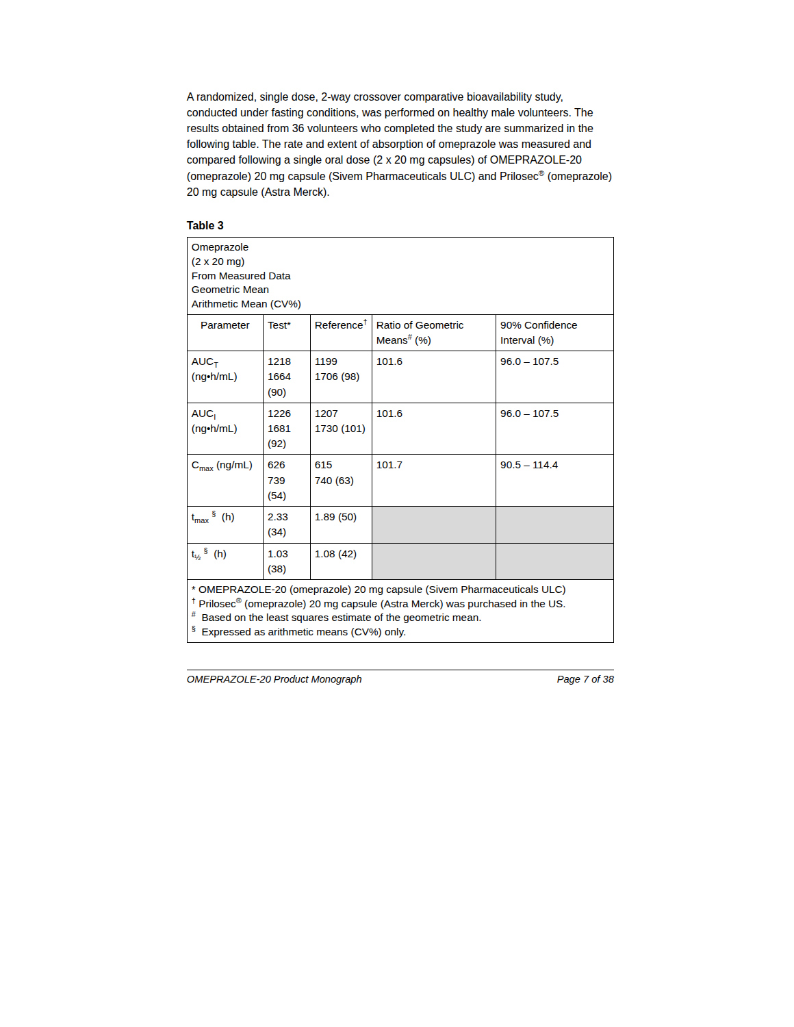A randomized, single dose, 2-way crossover comparative bioavailability study, conducted under fasting conditions, was performed on healthy male volunteers. The results obtained from 36 volunteers who completed the study are summarized in the following table. The rate and extent of absorption of omeprazole was measured and compared following a single oral dose (2 x 20 mg capsules) of OMEPRAZOLE-20 (omeprazole) 20 mg capsule (Sivem Pharmaceuticals ULC) and Prilosec® (omeprazole) 20 mg capsule (Astra Merck).
Table 3
| Omeprazole (2 x 20 mg) From Measured Data Geometric Mean Arithmetic Mean (CV%) |
| Parameter | Test* | Reference † | Ratio of Geometric Means # (%) | 90% Confidence Interval (%) |
| AUC T (ng•h/mL) | 1218 1664 (90) | 1199 1706 (98) | 101.6 | 96.0 – 107.5 |
| AUC I (ng•h/mL) | 1226 1681 (92) | 1207 1730 (101) | 101.6 | 96.0 – 107.5 |
| C max (ng/mL) | 626 739 (54) | 615 740 (63) | 101.7 | 90.5 – 114.4 |
| t max § (h) | 2.33 (34) | 1.89 (50) | | |
| t ½ § (h) | 1.03 (38) | 1.08 (42) | | |
| * OMEPRAZOLE-20 (omeprazole) 20 mg capsule (Sivem Pharmaceuticals ULC) † Prilosec ® (omeprazole) 20 mg capsule (Astra Merck) was purchased in the US. # Based on the least squares estimate of the geometric mean. § Expressed as arithmetic means (CV%) only. |
OMEPRAZOLE-20 Product Monograph Page 7 of 38